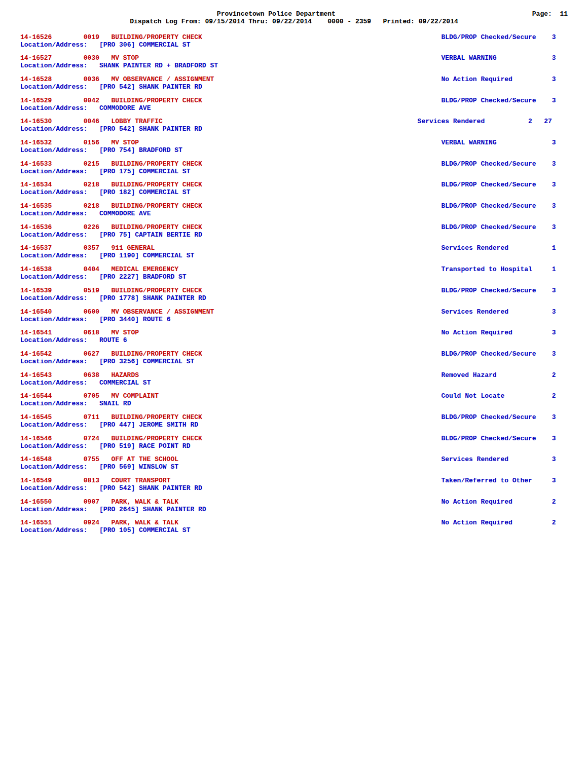Provincetown Police Department Page: 11
Dispatch Log From: 09/15/2014 Thru: 09/22/2014 0000 - 2359 Printed: 09/22/2014
14-165260019 BUILDING/PROPERTY CHECK BLDG/PROP Checked/Secure 3
Location/Address: [PRO 306] COMMERCIAL ST
14-165270030 MV STOP VERBAL WARNING 3
Location/Address: SHANK PAINTER RD + BRADFORD ST
14-165280036 MV OBSERVANCE / ASSIGNMENT No Action Required 3
Location/Address: [PRO 542] SHANK PAINTER RD
14-165290042 BUILDING/PROPERTY CHECK BLDG/PROP Checked/Secure 3
Location/Address: COMMODORE AVE
14-165300046 LOBBY TRAFFIC Services Rendered 227
Location/Address: [PRO 542] SHANK PAINTER RD
14-165320156 MV STOP VERBAL WARNING 3
Location/Address: [PRO 754] BRADFORD ST
14-165330215 BUILDING/PROPERTY CHECK BLDG/PROP Checked/Secure 3
Location/Address: [PRO 175] COMMERCIAL ST
14-165340218 BUILDING/PROPERTY CHECK BLDG/PROP Checked/Secure 3
Location/Address: [PRO 182] COMMERCIAL ST
14-165350218 BUILDING/PROPERTY CHECK BLDG/PROP Checked/Secure 3
Location/Address: COMMODORE AVE
14-165360226 BUILDING/PROPERTY CHECK BLDG/PROP Checked/Secure 3
Location/Address: [PRO 75] CAPTAIN BERTIE RD
14-165370357911 GENERAL Services Rendered 1
Location/Address: [PRO 1190] COMMERCIAL ST
14-165380404 MEDICAL EMERGENCY Transported to Hospital 1
Location/Address: [PRO 2227] BRADFORD ST
14-165390519 BUILDING/PROPERTY CHECK BLDG/PROP Checked/Secure 3
Location/Address: [PRO 1778] SHANK PAINTER RD
14-165400600 MV OBSERVANCE / ASSIGNMENT Services Rendered 3
Location/Address: [PRO 3440] ROUTE 6
14-165410618 MV STOP No Action Required 3
Location/Address: ROUTE 6
14-165420627 BUILDING/PROPERTY CHECK BLDG/PROP Checked/Secure 3
Location/Address: [PRO 3256] COMMERCIAL ST
14-165430638 HAZARDS Removed Hazard 2
Location/Address: COMMERCIAL ST
14-165440705 MV COMPLAINT Could Not Locate 2
Location/Address: SNAIL RD
14-165450711 BUILDING/PROPERTY CHECK BLDG/PROP Checked/Secure 3
Location/Address: [PRO 447] JEROME SMITH RD
14-165460724 BUILDING/PROPERTY CHECK BLDG/PROP Checked/Secure 3
Location/Address: [PRO 519] RACE POINT RD
14-165480755 OFF AT THE SCHOOL Services Rendered 3
Location/Address: [PRO 569] WINSLOW ST
14-165490813 COURT TRANSPORT Taken/Referred to Other 3
Location/Address: [PRO 542] SHANK PAINTER RD
14-165500907 PARK, WALK & TALK No Action Required 2
Location/Address: [PRO 2645] SHANK PAINTER RD
14-165510924 PARK, WALK & TALK No Action Required 2
Location/Address: [PRO 105] COMMERCIAL ST